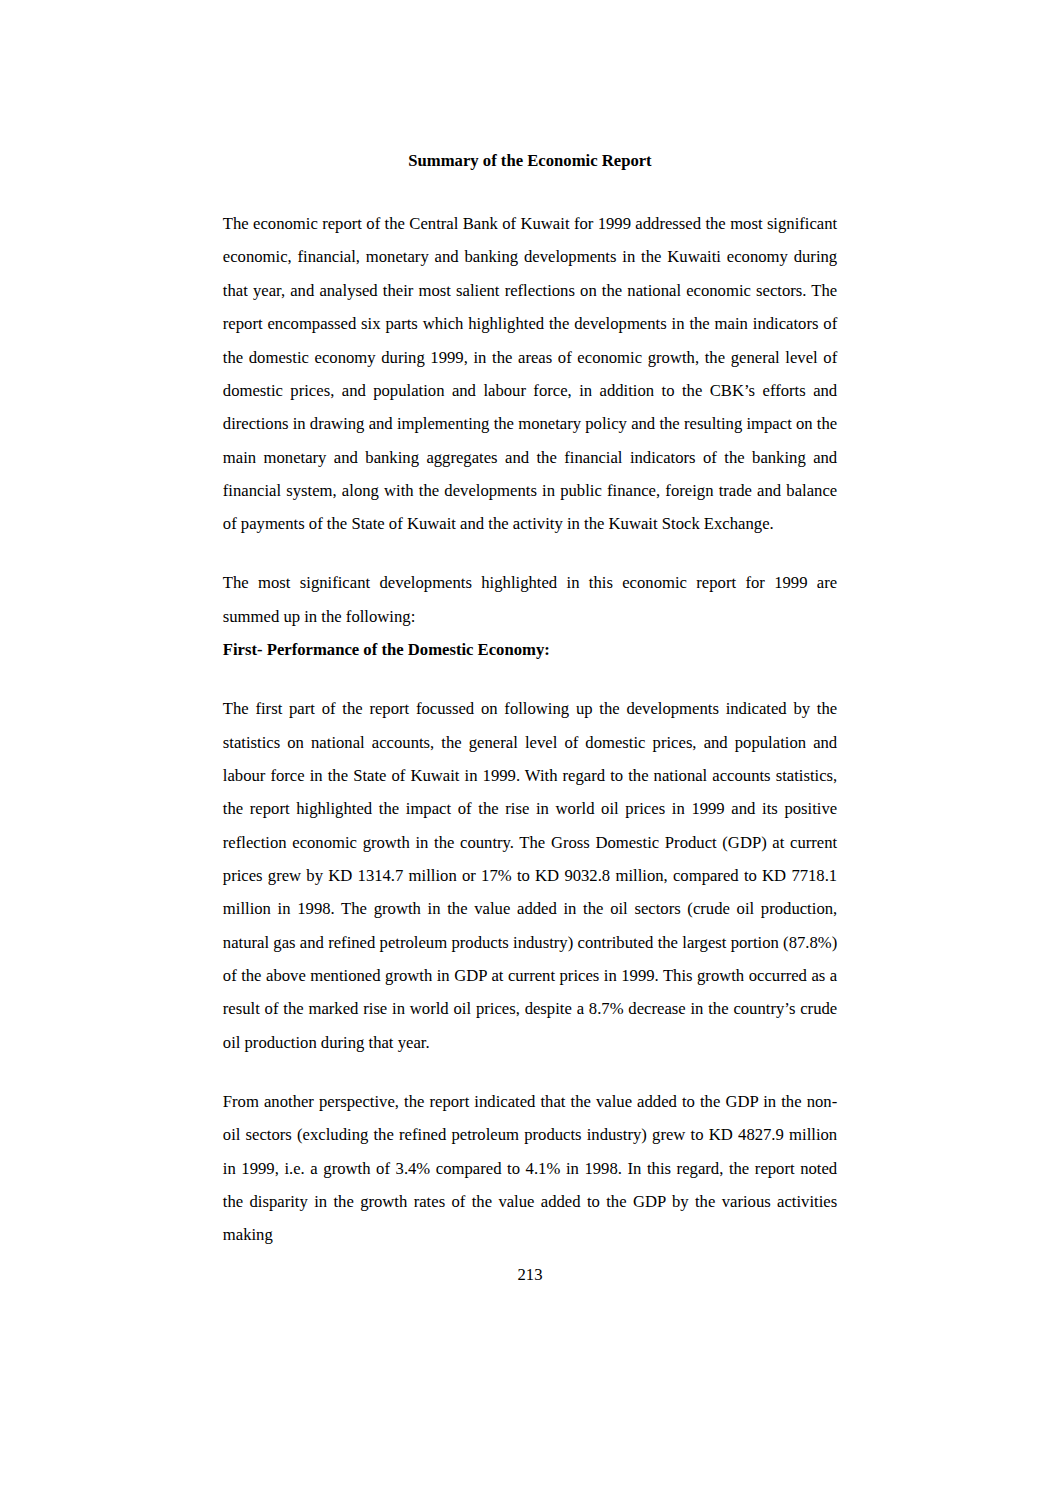Summary of the Economic Report
The economic report of the Central Bank of Kuwait for 1999 addressed the most significant economic, financial, monetary and banking developments in the Kuwaiti economy during that year, and analysed their most salient reflections on the national economic sectors. The report encompassed six parts which highlighted the developments in the main indicators of the domestic economy during 1999, in the areas of economic growth, the general level of domestic prices, and population and labour force, in addition to the CBK’s efforts and directions in drawing and implementing the monetary policy and the resulting impact on the main monetary and banking aggregates and the financial indicators of the banking and financial system, along with the developments in public finance, foreign trade and balance of payments of the State of Kuwait and the activity in the Kuwait Stock Exchange.
The most significant developments highlighted in this economic report for 1999 are summed up in the following:
First- Performance of the Domestic Economy:
The first part of the report focussed on following up the developments indicated by the statistics on national accounts, the general level of domestic prices, and population and labour force in the State of Kuwait in 1999. With regard to the national accounts statistics, the report highlighted the impact of the rise in world oil prices in 1999 and its positive reflection economic growth in the country. The Gross Domestic Product (GDP) at current prices grew by KD 1314.7 million or 17% to KD 9032.8 million, compared to KD 7718.1 million in 1998. The growth in the value added in the oil sectors (crude oil production, natural gas and refined petroleum products industry) contributed the largest portion (87.8%) of the above mentioned growth in GDP at current prices in 1999. This growth occurred as a result of the marked rise in world oil prices, despite a 8.7% decrease in the country’s crude oil production during that year.
From another perspective, the report indicated that the value added to the GDP in the non-oil sectors (excluding the refined petroleum products industry) grew to KD 4827.9 million in 1999, i.e. a growth of 3.4% compared to 4.1% in 1998. In this regard, the report noted the disparity in the growth rates of the value added to the GDP by the various activities making
213